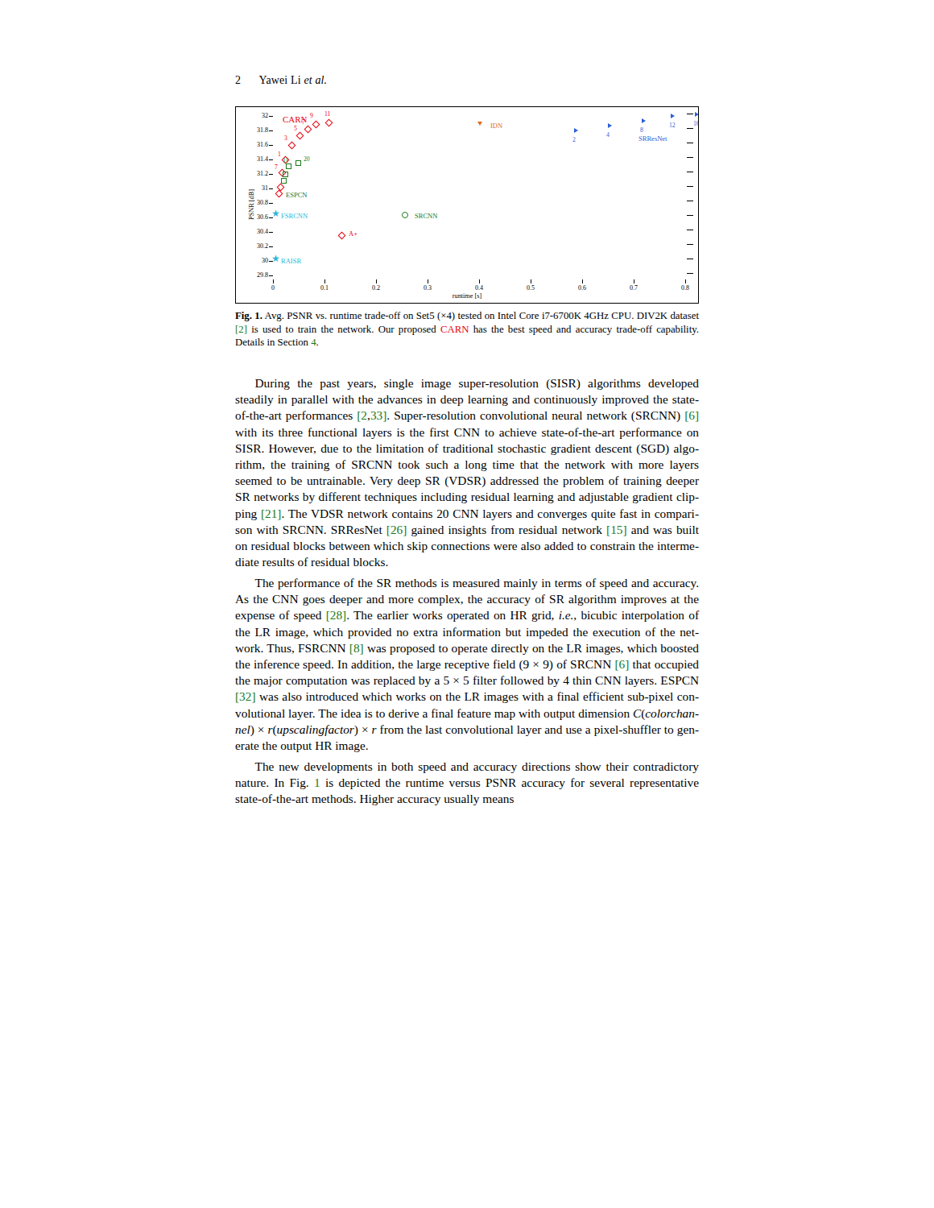2 Yawei Li et al.
PSNR [dB]
runtime [s]
32
31.8
31.6
31.4
31.2
31
30.8
30.6
30.4
30.2
30
29.8
0
0.1
0.2
0.3
0.4
0.5
0.6
0.7
0.8
2.2
CARN
9
11
7
5
3
1
7
11
20
ESPCN
★
FSRCNN
★
RAISR
A+
SRCNN
IDN
2
4
8
12
16
SRResNet
★
VDSR
Fig. 1. Avg. PSNR vs. runtime trade-off on Set5 (×4) tested on Intel Core i7-6700K 4GHz CPU. DIV2K dataset [2] is used to train the network. Our proposed CARN has the best speed and accuracy trade-off capability. Details in Section 4.
During the past years, single image super-resolution (SISR) algorithms developed steadily in parallel with the advances in deep learning and continuously improved the state-of-the-art performances [2,33]. Super-resolution convolutional neural network (SRCNN) [6] with its three functional layers is the first CNN to achieve state-of-the-art performance on SISR. However, due to the limitation of traditional stochastic gradient descent (SGD) algorithm, the training of SRCNN took such a long time that the network with more layers seemed to be untrainable. Very deep SR (VDSR) addressed the problem of training deeper SR networks by different techniques including residual learning and adjustable gradient clipping [21]. The VDSR network contains 20 CNN layers and converges quite fast in comparison with SRCNN. SRResNet [26] gained insights from residual network [15] and was built on residual blocks between which skip connections were also added to constrain the intermediate results of residual blocks.
The performance of the SR methods is measured mainly in terms of speed and accuracy. As the CNN goes deeper and more complex, the accuracy of SR algorithm improves at the expense of speed [28]. The earlier works operated on HR grid, i.e., bicubic interpolation of the LR image, which provided no extra information but impeded the execution of the network. Thus, FSRCNN [8] was proposed to operate directly on the LR images, which boosted the inference speed. In addition, the large receptive field (9 × 9) of SRCNN [6] that occupied the major computation was replaced by a 5 × 5 filter followed by 4 thin CNN layers. ESPCN [32] was also introduced which works on the LR images with a final efficient sub-pixel convolutional layer. The idea is to derive a final feature map with output dimension C(colorchannel) × r(upscalingfactor) × r from the last convolutional layer and use a pixel-shuffler to generate the output HR image.
The new developments in both speed and accuracy directions show their contradictory nature. In Fig. 1 is depicted the runtime versus PSNR accuracy for several representative state-of-the-art methods. Higher accuracy usually means